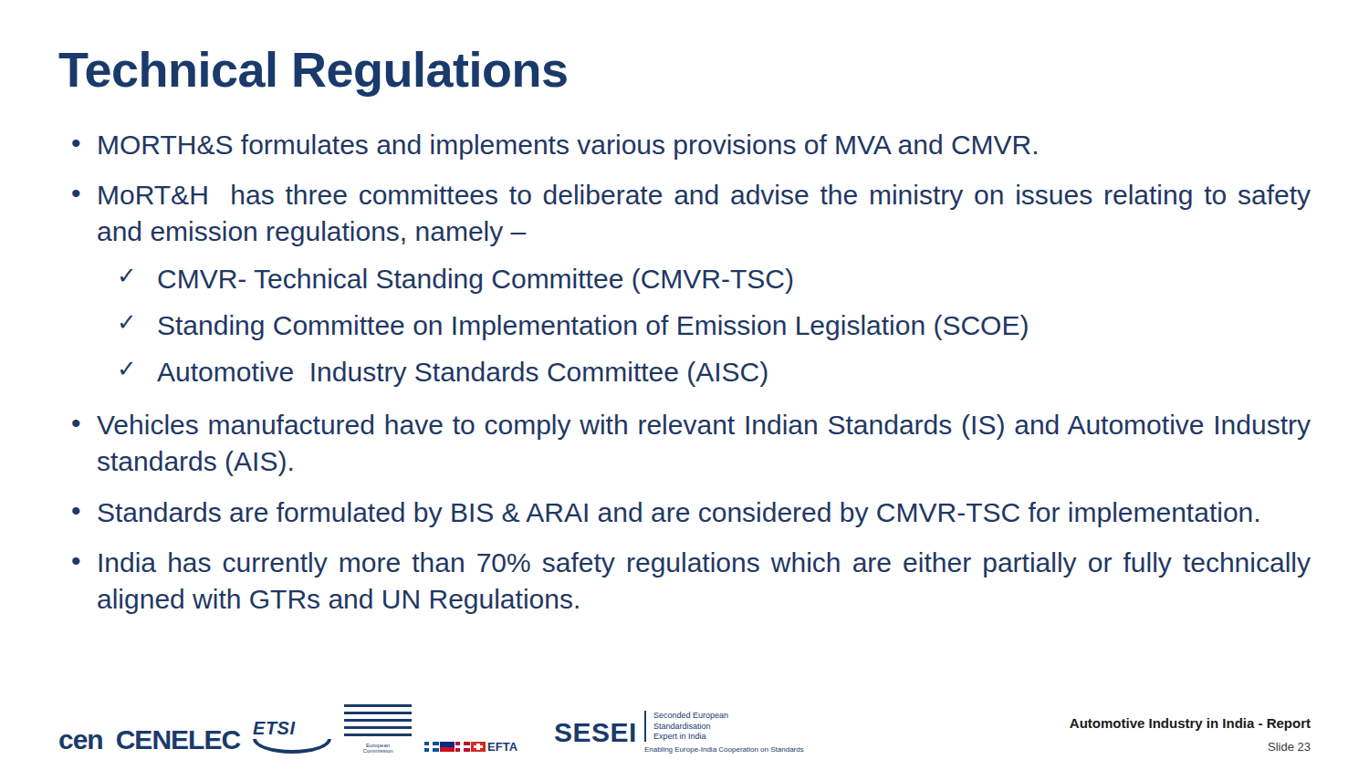Technical Regulations
MORTH&S formulates and implements various provisions of MVA and CMVR.
MoRT&H has three committees to deliberate and advise the ministry on issues relating to safety and emission regulations, namely –
CMVR- Technical Standing Committee (CMVR-TSC)
Standing Committee on Implementation of Emission Legislation (SCOE)
Automotive Industry Standards Committee (AISC)
Vehicles manufactured have to comply with relevant Indian Standards (IS) and Automotive Industry standards (AIS).
Standards are formulated by BIS & ARAI and are considered by CMVR-TSC for implementation.
India has currently more than 70% safety regulations which are either partially or fully technically aligned with GTRs and UN Regulations.
cen
CENELEC
ETSI
European
Commission
EFTA
SESEI
Seconded European
Standardisation
Expert in India
Enabling Europe-India Cooperation on Standards
Automotive Industry in India - Report
Slide 23